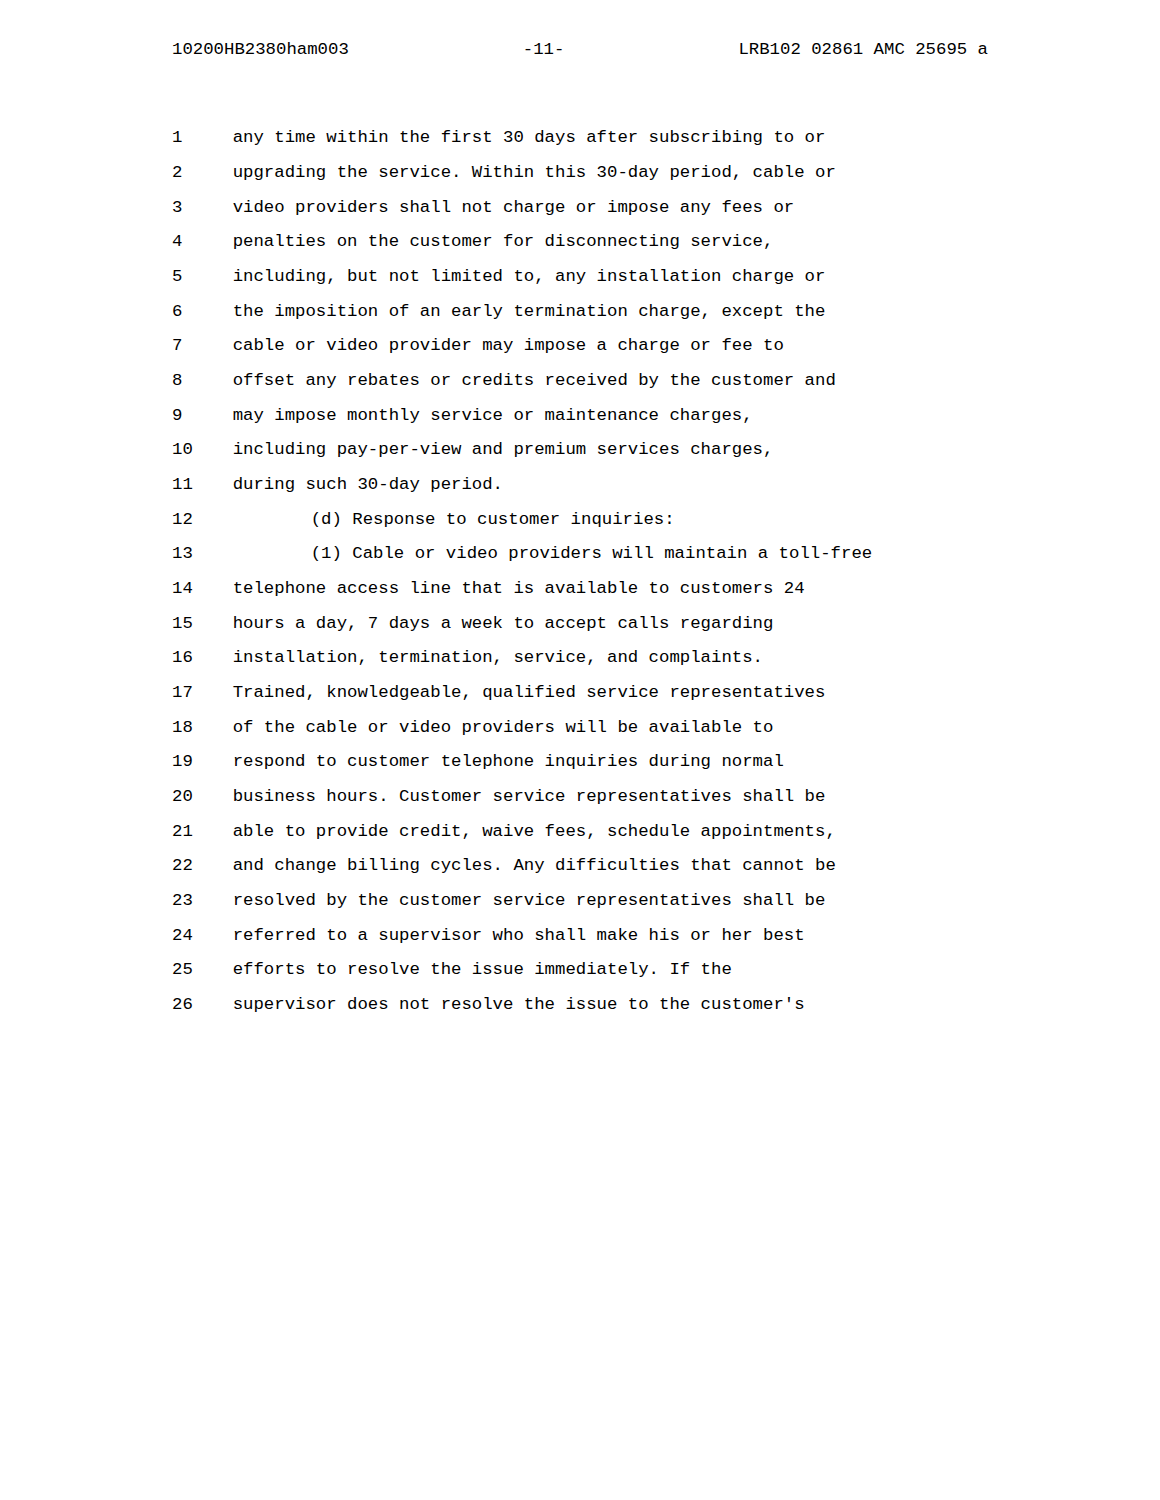10200HB2380ham003 -11- LRB102 02861 AMC 25695 a
| 1 | any time within the first 30 days after subscribing to or |
| 2 | upgrading the service. Within this 30-day period, cable or |
| 3 | video providers shall not charge or impose any fees or |
| 4 | penalties on the customer for disconnecting service, |
| 5 | including, but not limited to, any installation charge or |
| 6 | the imposition of an early termination charge, except the |
| 7 | cable or video provider may impose a charge or fee to |
| 8 | offset any rebates or credits received by the customer and |
| 9 | may impose monthly service or maintenance charges, |
| 10 | including pay-per-view and premium services charges, |
| 11 | during such 30-day period. |
| 12 | (d) Response to customer inquiries: |
| 13 | (1) Cable or video providers will maintain a toll-free |
| 14 | telephone access line that is available to customers 24 |
| 15 | hours a day, 7 days a week to accept calls regarding |
| 16 | installation, termination, service, and complaints. |
| 17 | Trained, knowledgeable, qualified service representatives |
| 18 | of the cable or video providers will be available to |
| 19 | respond to customer telephone inquiries during normal |
| 20 | business hours. Customer service representatives shall be |
| 21 | able to provide credit, waive fees, schedule appointments, |
| 22 | and change billing cycles. Any difficulties that cannot be |
| 23 | resolved by the customer service representatives shall be |
| 24 | referred to a supervisor who shall make his or her best |
| 25 | efforts to resolve the issue immediately. If the |
| 26 | supervisor does not resolve the issue to the customer's |